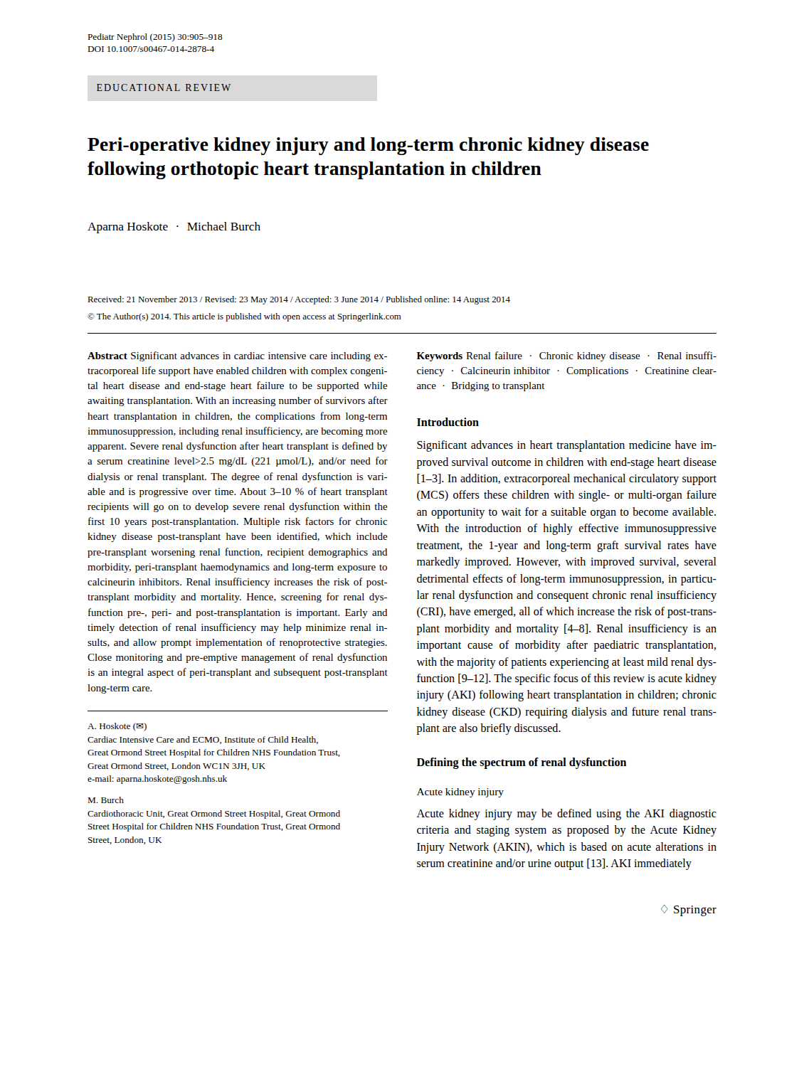Pediatr Nephrol (2015) 30:905–918 DOI 10.1007/s00467-014-2878-4
Educational Review
Peri-operative kidney injury and long-term chronic kidney disease following orthotopic heart transplantation in children
Aparna Hoskote · Michael Burch
Received: 21 November 2013 / Revised: 23 May 2014 / Accepted: 3 June 2014 / Published online: 14 August 2014
© The Author(s) 2014. This article is published with open access at Springerlink.com
Abstract Significant advances in cardiac intensive care including extracorporeal life support have enabled children with complex congenital heart disease and end-stage heart failure to be supported while awaiting transplantation. With an increasing number of survivors after heart transplantation in children, the complications from long-term immunosuppression, including renal insufficiency, are becoming more apparent. Severe renal dysfunction after heart transplant is defined by a serum creatinine level>2.5 mg/dL (221 µmol/L), and/or need for dialysis or renal transplant. The degree of renal dysfunction is variable and is progressive over time. About 3–10 % of heart transplant recipients will go on to develop severe renal dysfunction within the first 10 years post-transplantation. Multiple risk factors for chronic kidney disease post-transplant have been identified, which include pre-transplant worsening renal function, recipient demographics and morbidity, peri-transplant haemodynamics and long-term exposure to calcineurin inhibitors. Renal insufficiency increases the risk of post-transplant morbidity and mortality. Hence, screening for renal dysfunction pre-, peri- and post-transplantation is important. Early and timely detection of renal insufficiency may help minimize renal insults, and allow prompt implementation of renoprotective strategies. Close monitoring and pre-emptive management of renal dysfunction is an integral aspect of peri-transplant and subsequent post-transplant long-term care.
A. Hoskote (✉)
Cardiac Intensive Care and ECMO, Institute of Child Health,
Great Ormond Street Hospital for Children NHS Foundation Trust,
Great Ormond Street, London WC1N 3JH, UK
e-mail: aparna.hoskote@gosh.nhs.uk
M. Burch
Cardiothoracic Unit, Great Ormond Street Hospital, Great Ormond
Street Hospital for Children NHS Foundation Trust, Great Ormond
Street, London, UK
Keywords Renal failure · Chronic kidney disease · Renal insufficiency · Calcineurin inhibitor · Complications · Creatinine clearance · Bridging to transplant
Introduction
Significant advances in heart transplantation medicine have improved survival outcome in children with end-stage heart disease [1–3]. In addition, extracorporeal mechanical circulatory support (MCS) offers these children with single- or multi-organ failure an opportunity to wait for a suitable organ to become available. With the introduction of highly effective immunosuppressive treatment, the 1-year and long-term graft survival rates have markedly improved. However, with improved survival, several detrimental effects of long-term immunosuppression, in particular renal dysfunction and consequent chronic renal insufficiency (CRI), have emerged, all of which increase the risk of post-transplant morbidity and mortality [4–8]. Renal insufficiency is an important cause of morbidity after paediatric transplantation, with the majority of patients experiencing at least mild renal dysfunction [9–12]. The specific focus of this review is acute kidney injury (AKI) following heart transplantation in children; chronic kidney disease (CKD) requiring dialysis and future renal transplant are also briefly discussed.
Defining the spectrum of renal dysfunction
Acute kidney injury
Acute kidney injury may be defined using the AKI diagnostic criteria and staging system as proposed by the Acute Kidney Injury Network (AKIN), which is based on acute alterations in serum creatinine and/or urine output [13]. AKI immediately
♢ Springer